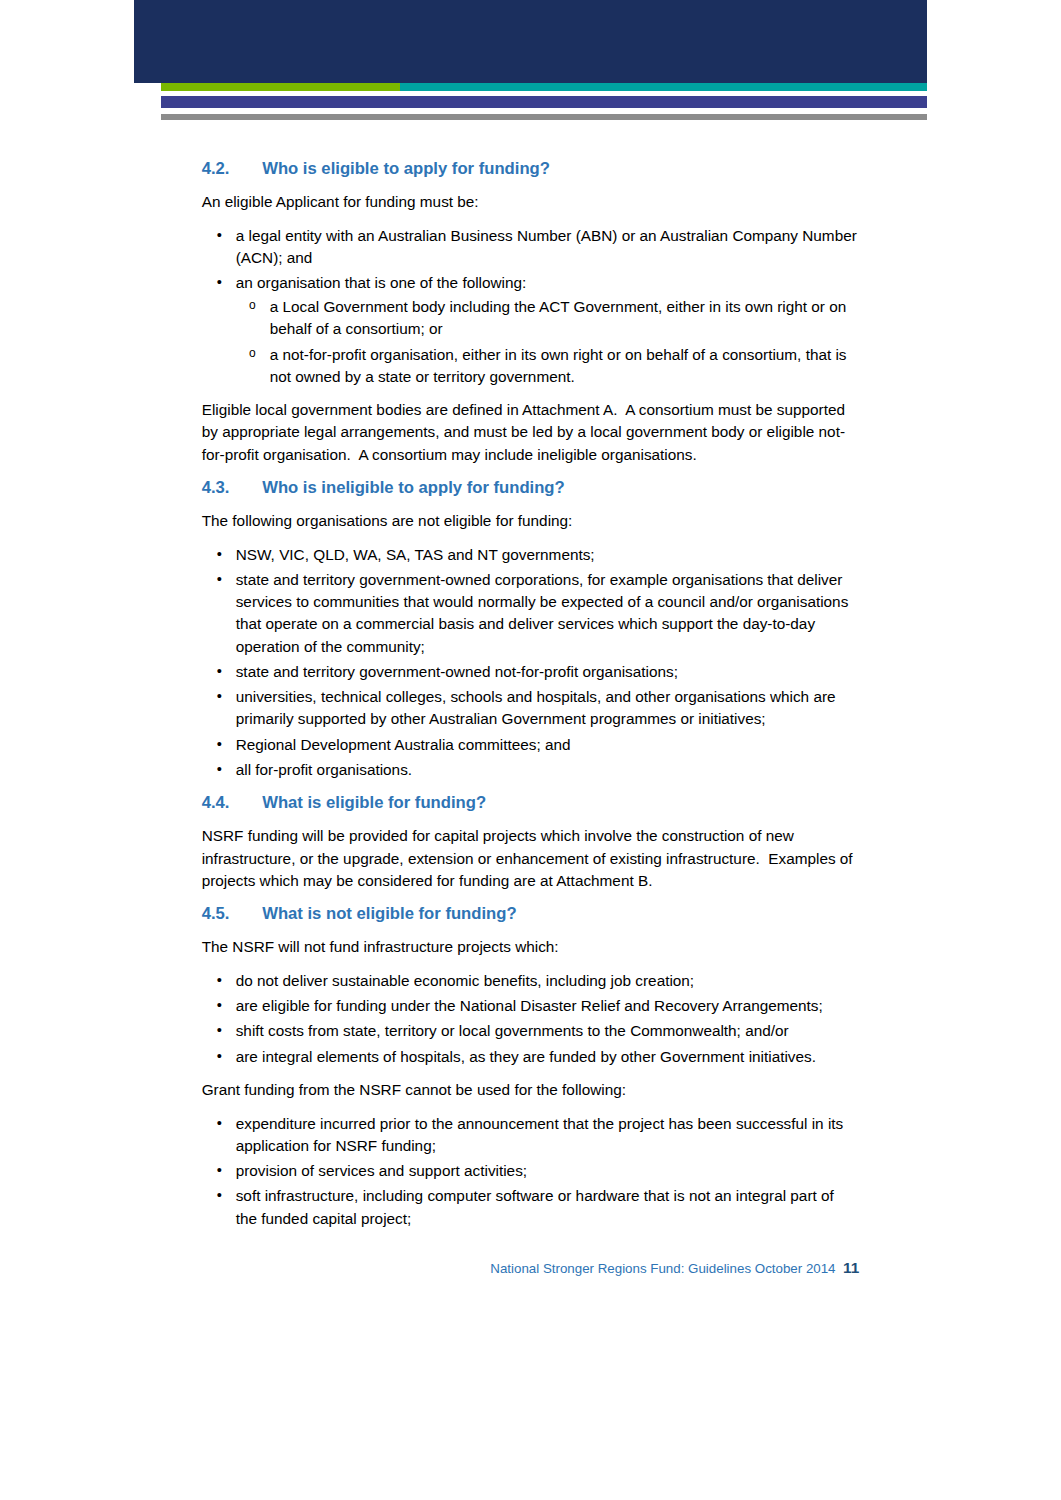4.2. Who is eligible to apply for funding?
An eligible Applicant for funding must be:
a legal entity with an Australian Business Number (ABN) or an Australian Company Number (ACN); and
an organisation that is one of the following:
a Local Government body including the ACT Government, either in its own right or on behalf of a consortium; or
a not-for-profit organisation, either in its own right or on behalf of a consortium, that is not owned by a state or territory government.
Eligible local government bodies are defined in Attachment A. A consortium must be supported by appropriate legal arrangements, and must be led by a local government body or eligible not-for-profit organisation. A consortium may include ineligible organisations.
4.3. Who is ineligible to apply for funding?
The following organisations are not eligible for funding:
NSW, VIC, QLD, WA, SA, TAS and NT governments;
state and territory government-owned corporations, for example organisations that deliver services to communities that would normally be expected of a council and/or organisations that operate on a commercial basis and deliver services which support the day-to-day operation of the community;
state and territory government-owned not-for-profit organisations;
universities, technical colleges, schools and hospitals, and other organisations which are primarily supported by other Australian Government programmes or initiatives;
Regional Development Australia committees; and
all for-profit organisations.
4.4. What is eligible for funding?
NSRF funding will be provided for capital projects which involve the construction of new infrastructure, or the upgrade, extension or enhancement of existing infrastructure. Examples of projects which may be considered for funding are at Attachment B.
4.5. What is not eligible for funding?
The NSRF will not fund infrastructure projects which:
do not deliver sustainable economic benefits, including job creation;
are eligible for funding under the National Disaster Relief and Recovery Arrangements;
shift costs from state, territory or local governments to the Commonwealth; and/or
are integral elements of hospitals, as they are funded by other Government initiatives.
Grant funding from the NSRF cannot be used for the following:
expenditure incurred prior to the announcement that the project has been successful in its application for NSRF funding;
provision of services and support activities;
soft infrastructure, including computer software or hardware that is not an integral part of the funded capital project;
National Stronger Regions Fund: Guidelines October 201411